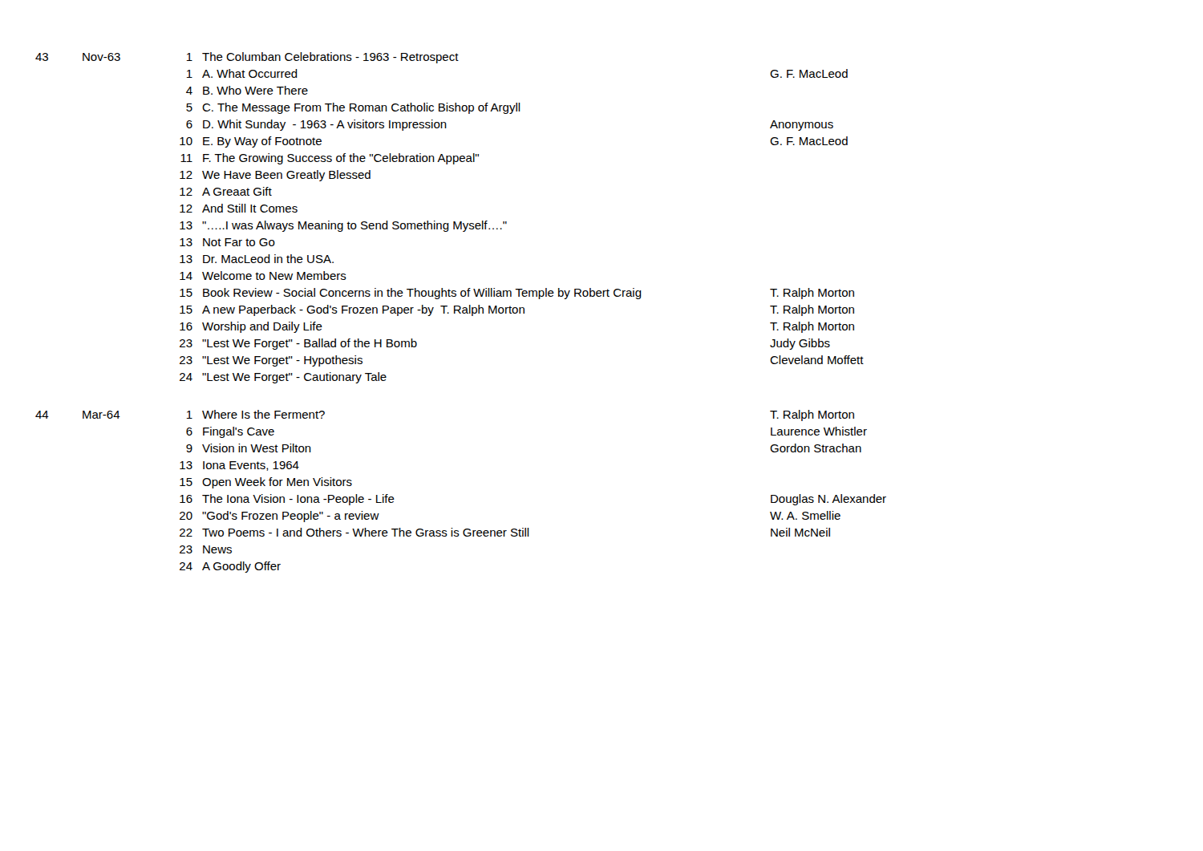| 43 | Nov-63 | 1 | The Columban Celebrations - 1963 - Retrospect | |
| | | 1 | A. What Occurred | G. F. MacLeod |
| | | 4 | B. Who Were There | |
| | | 5 | C. The Message From The Roman Catholic Bishop of Argyll | |
| | | 6 | D. Whit Sunday - 1963 - A visitors Impression | Anonymous |
| | | 10 | E. By Way of Footnote | G. F. MacLeod |
| | | 11 | F. The Growing Success of the "Celebration Appeal" | |
| | | 12 | We Have Been Greatly Blessed | |
| | | 12 | A Greaat Gift | |
| | | 12 | And Still It Comes | |
| | | 13 | "…..I was Always Meaning to Send Something Myself…." | |
| | | 13 | Not Far to Go | |
| | | 13 | Dr. MacLeod in the USA. | |
| | | 14 | Welcome to New Members | |
| | | 15 | Book Review - Social Concerns in the Thoughts of William Temple by Robert Craig | T. Ralph Morton |
| | | 15 | A new Paperback - God's Frozen Paper -by T. Ralph Morton | T. Ralph Morton |
| | | 16 | Worship and Daily Life | T. Ralph Morton |
| | | 23 | "Lest We Forget" - Ballad of the H Bomb | Judy Gibbs |
| | | 23 | "Lest We Forget" - Hypothesis | Cleveland Moffett |
| | | 24 | "Lest We Forget" - Cautionary Tale | |
| 44 | Mar-64 | 1 | Where Is the Ferment? | T. Ralph Morton |
| | | 6 | Fingal's Cave | Laurence Whistler |
| | | 9 | Vision in West Pilton | Gordon Strachan |
| | | 13 | Iona Events, 1964 | |
| | | 15 | Open Week for Men Visitors | |
| | | 16 | The Iona Vision - Iona -People - Life | Douglas N. Alexander |
| | | 20 | "God's Frozen People" - a review | W. A. Smellie |
| | | 22 | Two Poems - I and Others - Where The Grass is Greener Still | Neil McNeil |
| | | 23 | News | |
| | | 24 | A Goodly Offer | |